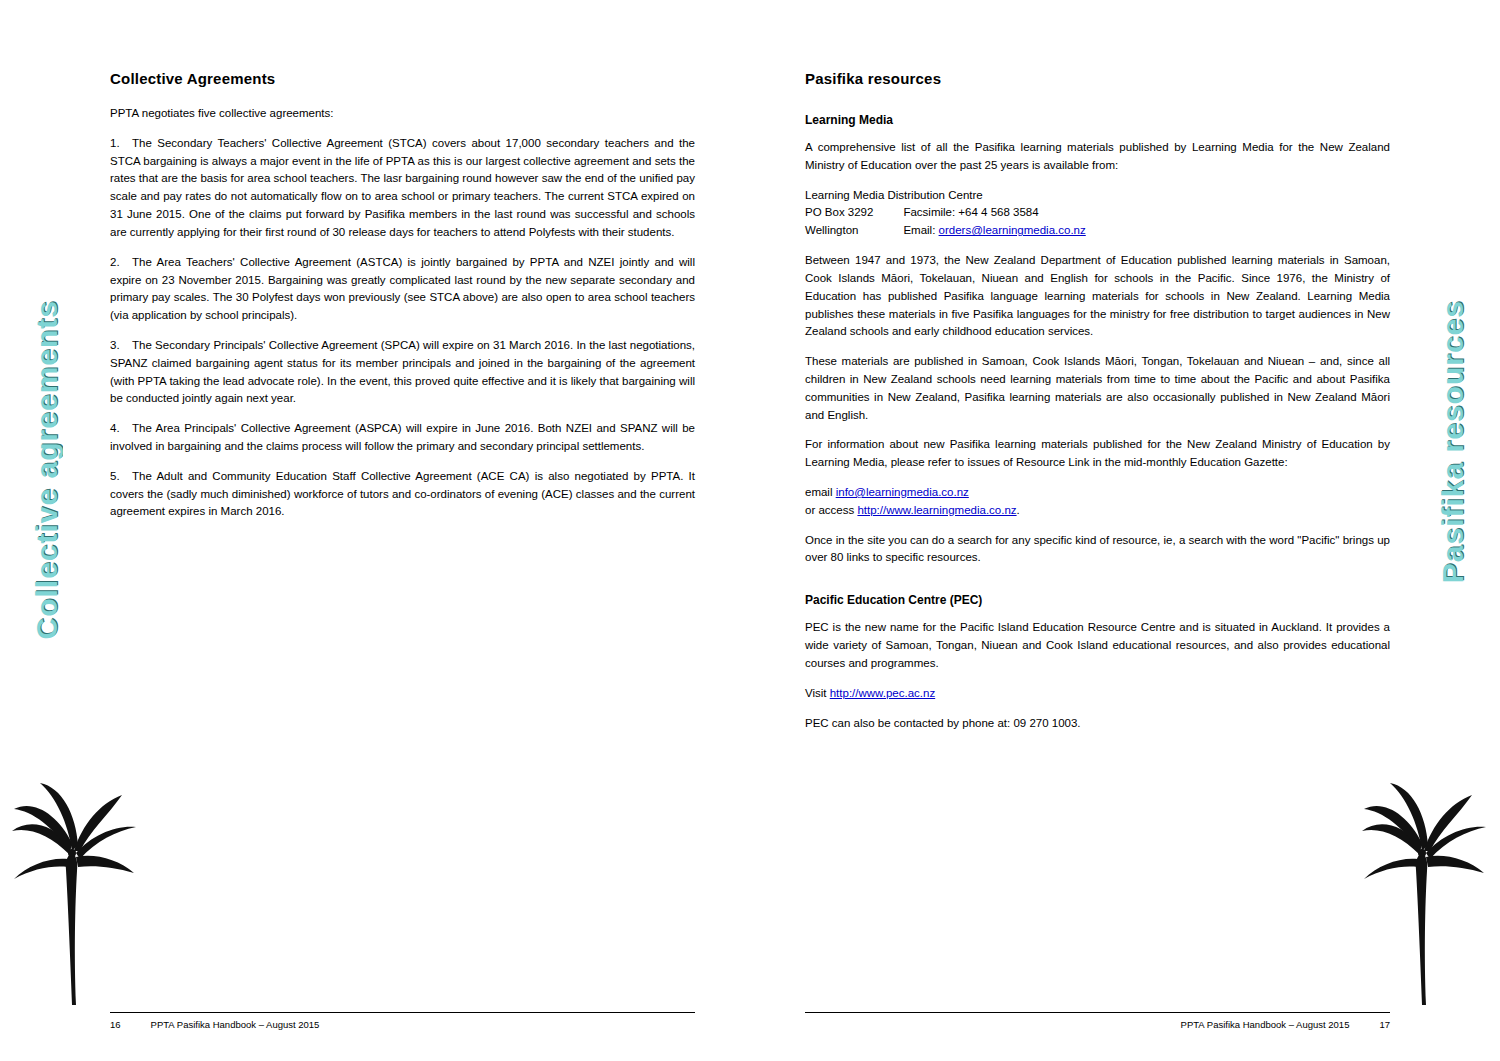Collective agreements
Collective Agreements
PPTA negotiates five collective agreements:
1. The Secondary Teachers' Collective Agreement (STCA) covers about 17,000 secondary teachers and the STCA bargaining is always a major event in the life of PPTA as this is our largest collective agreement and sets the rates that are the basis for area school teachers. The lasr bargaining round however saw the end of the unified pay scale and pay rates do not automatically flow on to area school or primary teachers. The current STCA expired on 31 June 2015. One of the claims put forward by Pasifika members in the last round was successful and schools are currently applying for their first round of 30 release days for teachers to attend Polyfests with their students.
2. The Area Teachers' Collective Agreement (ASTCA) is jointly bargained by PPTA and NZEI jointly and will expire on 23 November 2015. Bargaining was greatly complicated last round by the new separate secondary and primary pay scales. The 30 Polyfest days won previously (see STCA above) are also open to area school teachers (via application by school principals).
3. The Secondary Principals' Collective Agreement (SPCA) will expire on 31 March 2016. In the last negotiations, SPANZ claimed bargaining agent status for its member principals and joined in the bargaining of the agreement (with PPTA taking the lead advocate role). In the event, this proved quite effective and it is likely that bargaining will be conducted jointly again next year.
4. The Area Principals' Collective Agreement (ASPCA) will expire in June 2016. Both NZEI and SPANZ will be involved in bargaining and the claims process will follow the primary and secondary principal settlements.
5. The Adult and Community Education Staff Collective Agreement (ACE CA) is also negotiated by PPTA. It covers the (sadly much diminished) workforce of tutors and co-ordinators of evening (ACE) classes and the current agreement expires in March 2016.
16 PPTA Pasifika Handbook – August 2015
Pasifika resources
Pasifika resources
Learning Media
A comprehensive list of all the Pasifika learning materials published by Learning Media for the New Zealand Ministry of Education over the past 25 years is available from:
| Learning Media Distribution Centre |
| PO Box 3292 | Facsimile: +64 4 568 3584 |
| Wellington | Email: orders@learningmedia.co.nz |
Between 1947 and 1973, the New Zealand Department of Education published learning materials in Samoan, Cook Islands Māori, Tokelauan, Niuean and English for schools in the Pacific. Since 1976, the Ministry of Education has published Pasifika language learning materials for schools in New Zealand. Learning Media publishes these materials in five Pasifika languages for the ministry for free distribution to target audiences in New Zealand schools and early childhood education services.
These materials are published in Samoan, Cook Islands Māori, Tongan, Tokelauan and Niuean – and, since all children in New Zealand schools need learning materials from time to time about the Pacific and about Pasifika communities in New Zealand, Pasifika learning materials are also occasionally published in New Zealand Māori and English.
For information about new Pasifika learning materials published for the New Zealand Ministry of Education by Learning Media, please refer to issues of Resource Link in the mid-monthly Education Gazette:
email info@learningmedia.co.nz
or access http://www.learningmedia.co.nz.
Once in the site you can do a search for any specific kind of resource, ie, a search with the word "Pacific" brings up over 80 links to specific resources.
Pacific Education Centre (PEC)
PEC is the new name for the Pacific Island Education Resource Centre and is situated in Auckland. It provides a wide variety of Samoan, Tongan, Niuean and Cook Island educational resources, and also provides educational courses and programmes.
Visit http://www.pec.ac.nz
PEC can also be contacted by phone at: 09 270 1003.
PPTA Pasifika Handbook – August 2015 17